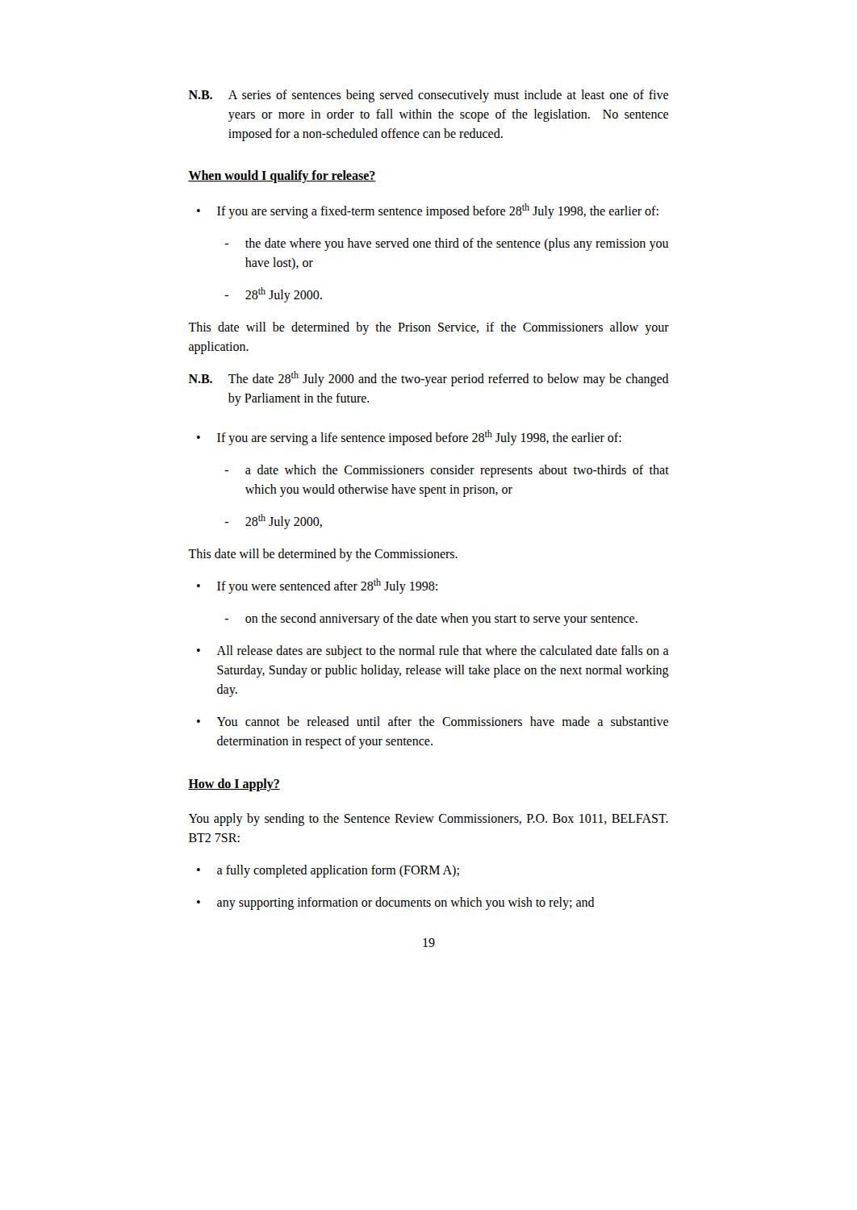N.B.
A series of sentences being served consecutively must include at least one of five years or more in order to fall within the scope of the legislation. No sentence imposed for a non-scheduled offence can be reduced.
When would I qualify for release?
If you are serving a fixed-term sentence imposed before 28th July 1998, the earlier of:
the date where you have served one third of the sentence (plus any remission you have lost), or
28th July 2000.
This date will be determined by the Prison Service, if the Commissioners allow your application.
N.B.
The date 28th July 2000 and the two-year period referred to below may be changed by Parliament in the future.
If you are serving a life sentence imposed before 28th July 1998, the earlier of:
a date which the Commissioners consider represents about two-thirds of that which you would otherwise have spent in prison, or
28th July 2000,
This date will be determined by the Commissioners.
If you were sentenced after 28th July 1998:
on the second anniversary of the date when you start to serve your sentence.
All release dates are subject to the normal rule that where the calculated date falls on a Saturday, Sunday or public holiday, release will take place on the next normal working day.
You cannot be released until after the Commissioners have made a substantive determination in respect of your sentence.
How do I apply?
You apply by sending to the Sentence Review Commissioners, P.O. Box 1011, BELFAST. BT2 7SR:
a fully completed application form (FORM A);
any supporting information or documents on which you wish to rely; and
19